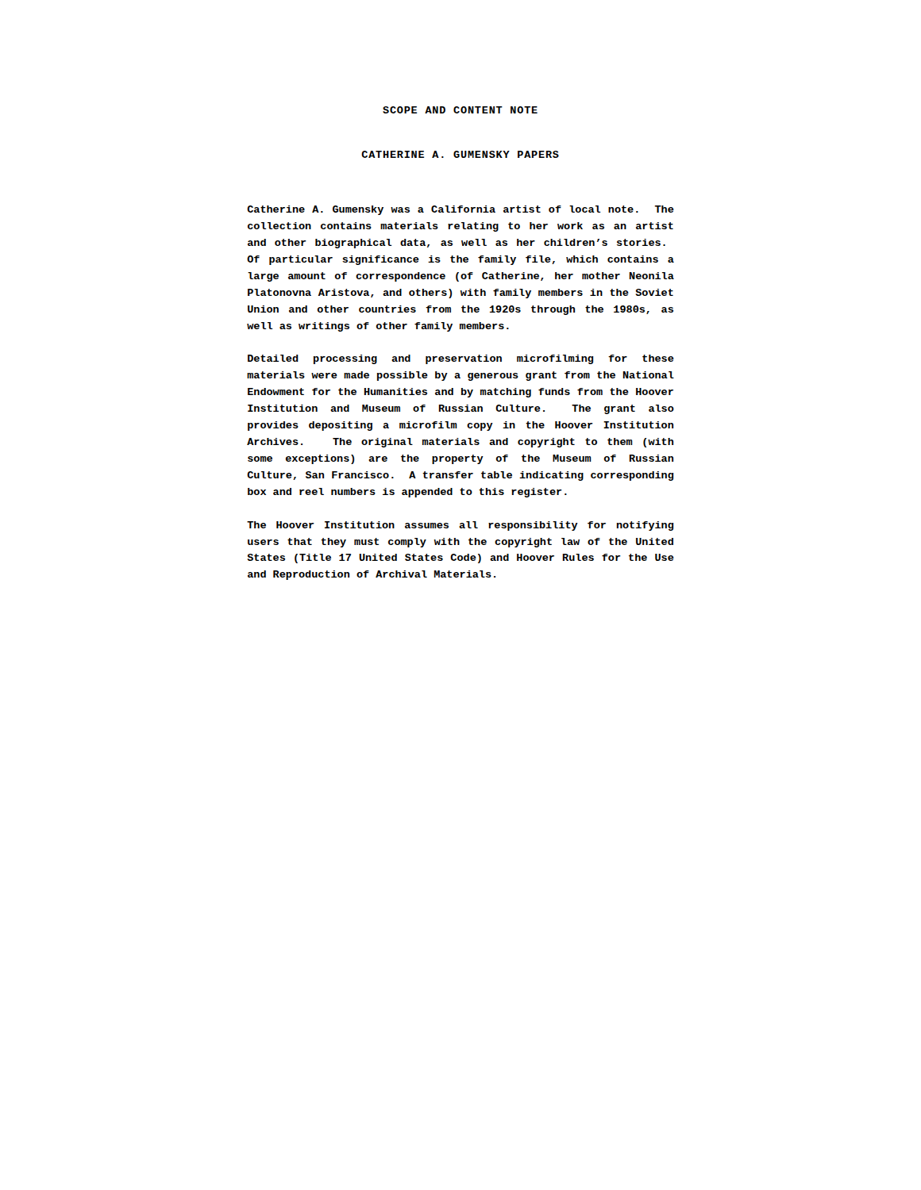SCOPE AND CONTENT NOTE
CATHERINE A. GUMENSKY PAPERS
Catherine A. Gumensky was a California artist of local note. The collection contains materials relating to her work as an artist and other biographical data, as well as her children’s stories. Of particular significance is the family file, which contains a large amount of correspondence (of Catherine, her mother Neonila Platonovna Aristova, and others) with family members in the Soviet Union and other countries from the 1920s through the 1980s, as well as writings of other family members.
Detailed processing and preservation microfilming for these materials were made possible by a generous grant from the National Endowment for the Humanities and by matching funds from the Hoover Institution and Museum of Russian Culture. The grant also provides depositing a microfilm copy in the Hoover Institution Archives. The original materials and copyright to them (with some exceptions) are the property of the Museum of Russian Culture, San Francisco. A transfer table indicating corresponding box and reel numbers is appended to this register.
The Hoover Institution assumes all responsibility for notifying users that they must comply with the copyright law of the United States (Title 17 United States Code) and Hoover Rules for the Use and Reproduction of Archival Materials.